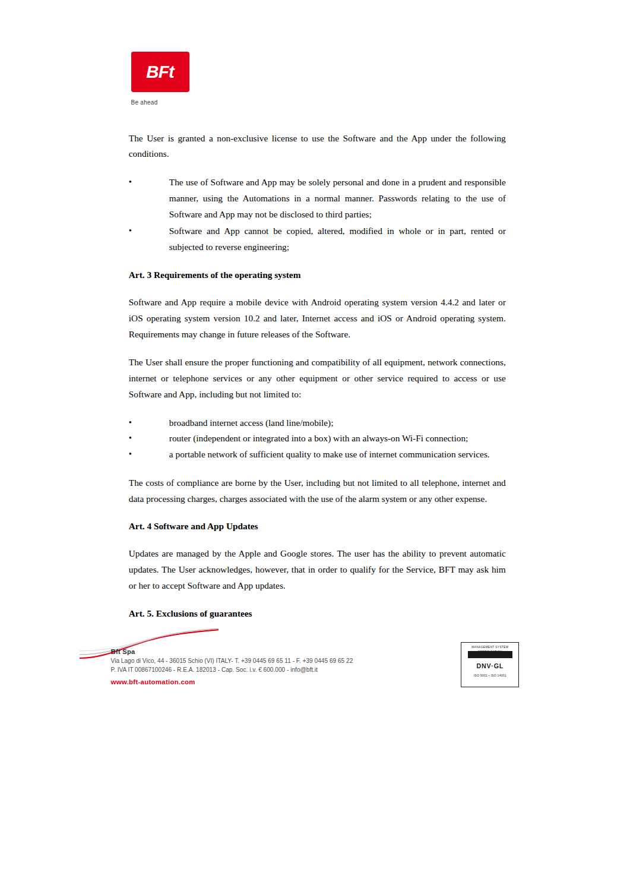BFt
Be ahead
The User is granted a non-exclusive license to use the Software and the App under the following conditions.
The use of Software and App may be solely personal and done in a prudent and responsible manner, using the Automations in a normal manner. Passwords relating to the use of Software and App may not be disclosed to third parties;
Software and App cannot be copied, altered, modified in whole or in part, rented or subjected to reverse engineering;
Art. 3 Requirements of the operating system
Software and App require a mobile device with Android operating system version 4.4.2 and later or iOS operating system version 10.2 and later, Internet access and iOS or Android operating system. Requirements may change in future releases of the Software.
The User shall ensure the proper functioning and compatibility of all equipment, network connections, internet or telephone services or any other equipment or other service required to access or use Software and App, including but not limited to:
broadband internet access (land line/mobile);
router (independent or integrated into a box) with an always-on Wi-Fi connection;
a portable network of sufficient quality to make use of internet communication services.
The costs of compliance are borne by the User, including but not limited to all telephone, internet and data processing charges, charges associated with the use of the alarm system or any other expense.
Art. 4 Software and App Updates
Updates are managed by the Apple and Google stores. The user has the ability to prevent automatic updates. The User acknowledges, however, that in order to qualify for the Service, BFT may ask him or her to accept Software and App updates.
Art. 5. Exclusions of guarantees
Bft Spa
Via Lago di Vico, 44 - 36015 Schio (VI) ITALY- T. +39 0445 69 65 11 - F. +39 0445 69 65 22
P. IVA IT 00867100246 - R.E.A. 182013 - Cap. Soc. i.v. € 600.000 - info@bft.it www.bft-automation.com
Management System Certification
DNV·GL
ISO 9001 • ISO 14001